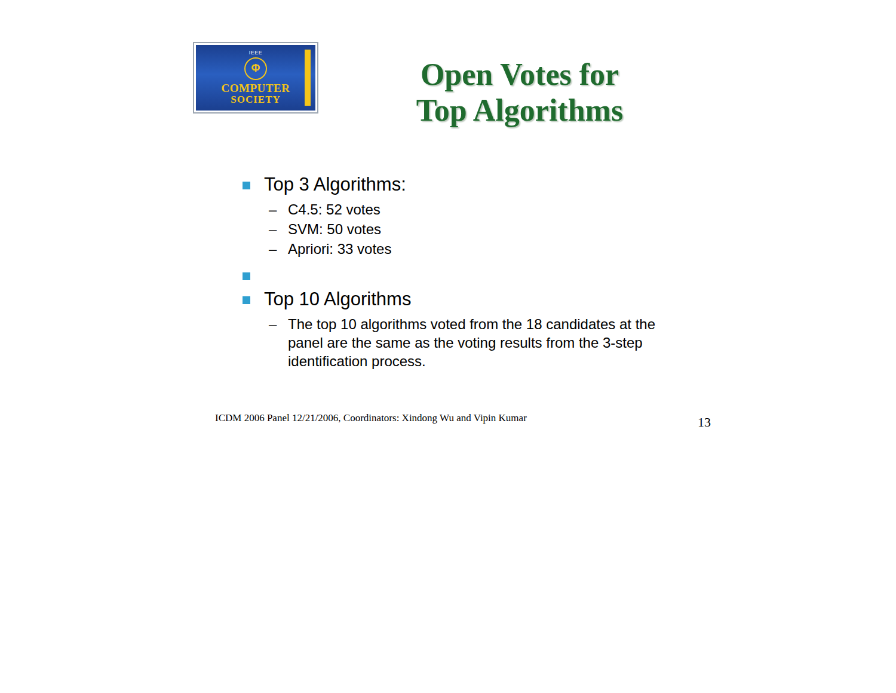IEEE
Φ
COMPUTER
SOCIETY
Open Votes for
Top Algorithms
Top 3 Algorithms:
C4.5: 52 votes
SVM: 50 votes
Apriori: 33 votes
Top 10 Algorithms
The top 10 algorithms voted from the 18 candidates at the panel are the same as the voting results from the 3-step identification process.
ICDM 2006 Panel 12/21/2006, Coordinators: Xindong Wu and Vipin Kumar
13